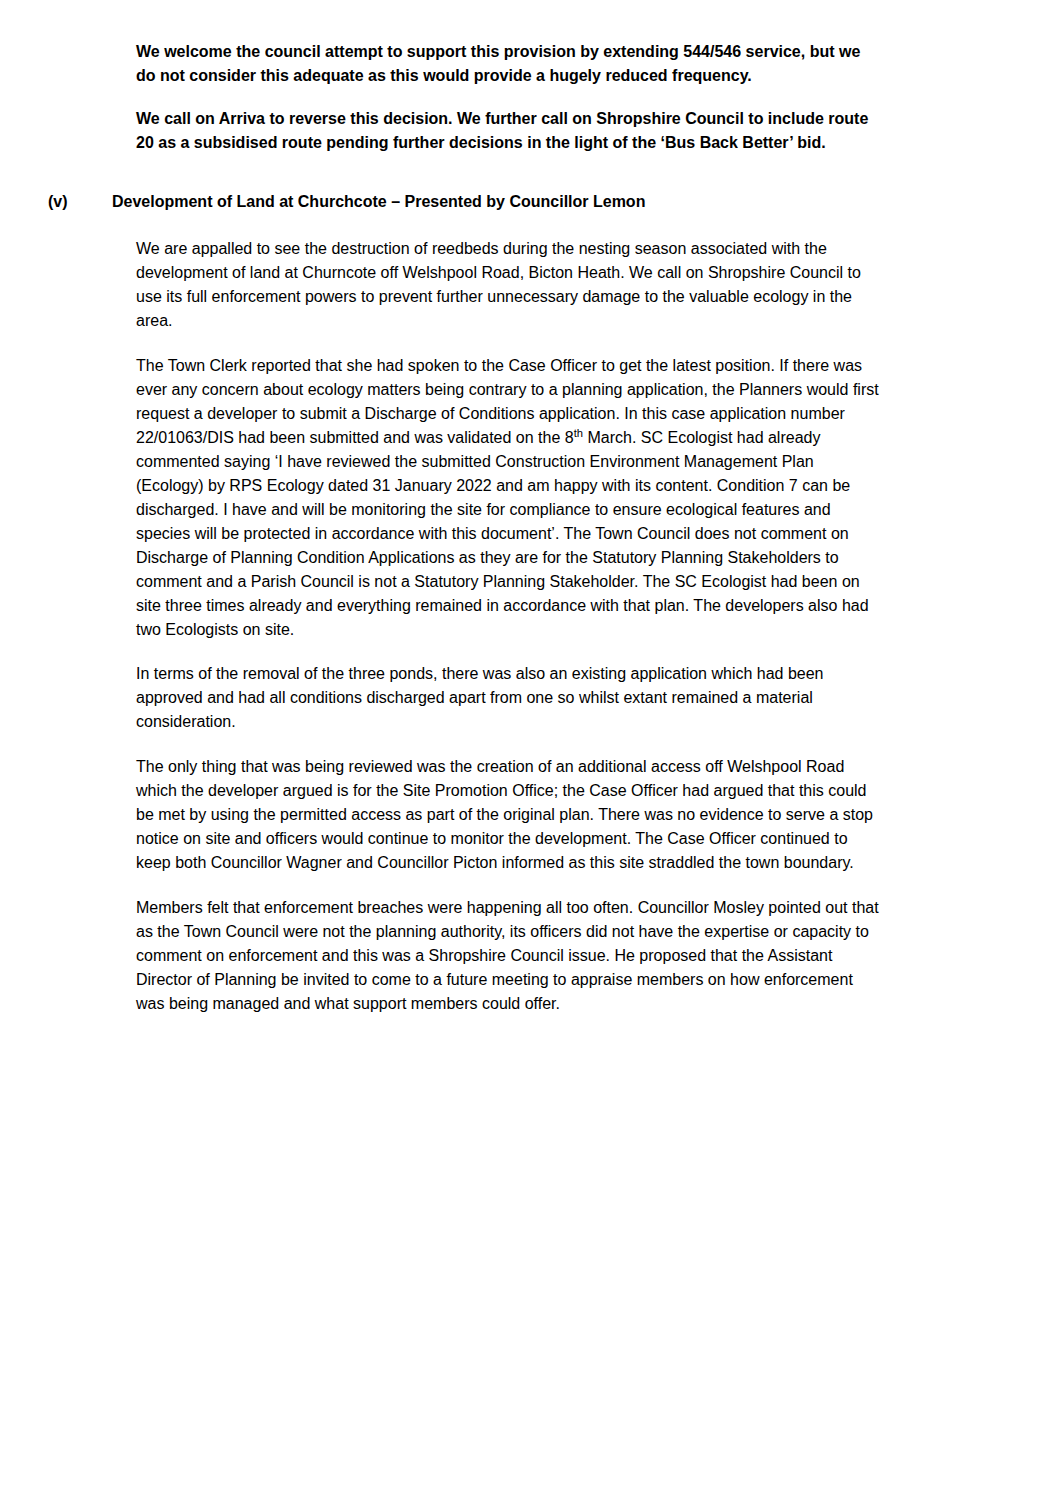We welcome the council attempt to support this provision by extending 544/546 service, but we do not consider this adequate as this would provide a hugely reduced frequency.
We call on Arriva to reverse this decision. We further call on Shropshire Council to include route 20 as a subsidised route pending further decisions in the light of the ‘Bus Back Better’ bid.
(v) Development of Land at Churchcote – Presented by Councillor Lemon
We are appalled to see the destruction of reedbeds during the nesting season associated with the development of land at Churncote off Welshpool Road, Bicton Heath. We call on Shropshire Council to use its full enforcement powers to prevent further unnecessary damage to the valuable ecology in the area.
The Town Clerk reported that she had spoken to the Case Officer to get the latest position. If there was ever any concern about ecology matters being contrary to a planning application, the Planners would first request a developer to submit a Discharge of Conditions application. In this case application number 22/01063/DIS had been submitted and was validated on the 8th March. SC Ecologist had already commented saying ‘I have reviewed the submitted Construction Environment Management Plan (Ecology) by RPS Ecology dated 31 January 2022 and am happy with its content. Condition 7 can be discharged. I have and will be monitoring the site for compliance to ensure ecological features and species will be protected in accordance with this document’. The Town Council does not comment on Discharge of Planning Condition Applications as they are for the Statutory Planning Stakeholders to comment and a Parish Council is not a Statutory Planning Stakeholder. The SC Ecologist had been on site three times already and everything remained in accordance with that plan. The developers also had two Ecologists on site.
In terms of the removal of the three ponds, there was also an existing application which had been approved and had all conditions discharged apart from one so whilst extant remained a material consideration.
The only thing that was being reviewed was the creation of an additional access off Welshpool Road which the developer argued is for the Site Promotion Office; the Case Officer had argued that this could be met by using the permitted access as part of the original plan. There was no evidence to serve a stop notice on site and officers would continue to monitor the development. The Case Officer continued to keep both Councillor Wagner and Councillor Picton informed as this site straddled the town boundary.
Members felt that enforcement breaches were happening all too often. Councillor Mosley pointed out that as the Town Council were not the planning authority, its officers did not have the expertise or capacity to comment on enforcement and this was a Shropshire Council issue. He proposed that the Assistant Director of Planning be invited to come to a future meeting to appraise members on how enforcement was being managed and what support members could offer.